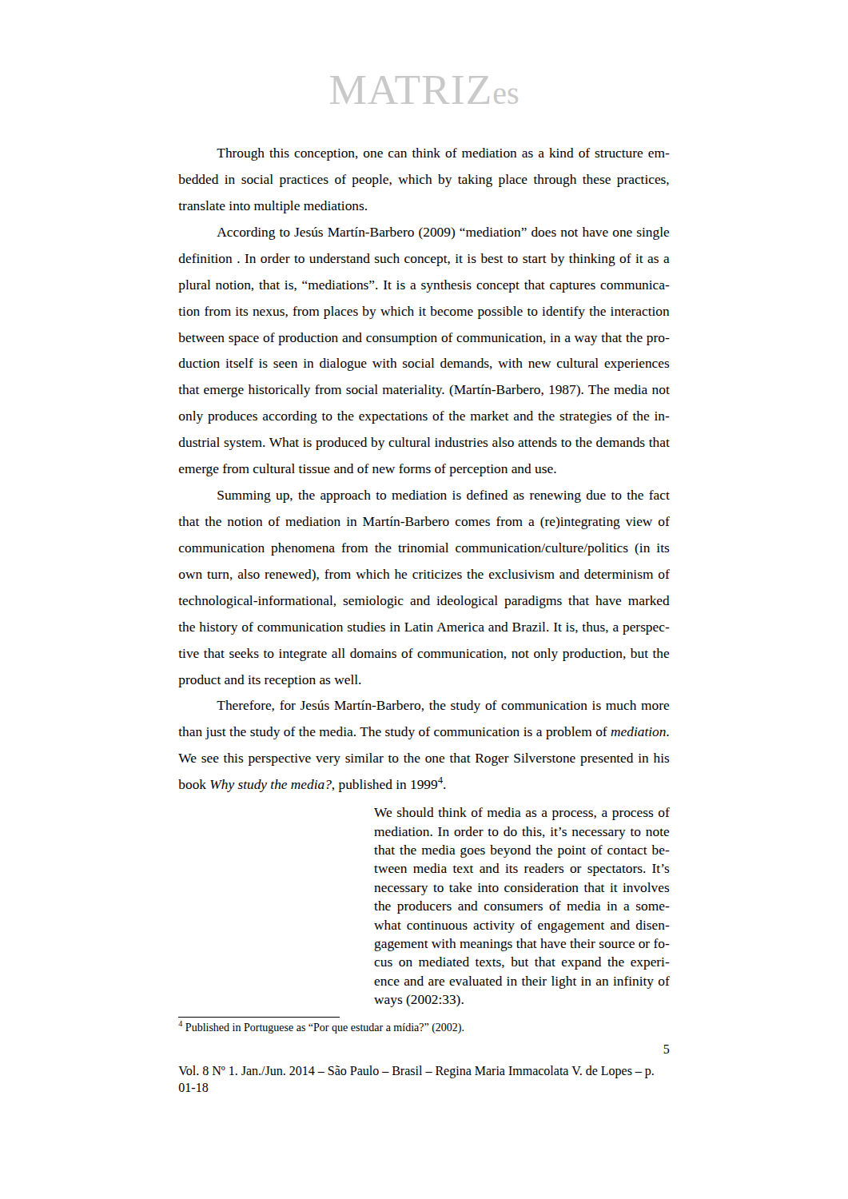MATRIZes
Through this conception, one can think of mediation as a kind of structure embedded in social practices of people, which by taking place through these practices, translate into multiple mediations.
According to Jesús Martín-Barbero (2009) “mediation” does not have one single definition . In order to understand such concept, it is best to start by thinking of it as a plural notion, that is, “mediations”. It is a synthesis concept that captures communication from its nexus, from places by which it become possible to identify the interaction between space of production and consumption of communication, in a way that the production itself is seen in dialogue with social demands, with new cultural experiences that emerge historically from social materiality. (Martín-Barbero, 1987). The media not only produces according to the expectations of the market and the strategies of the industrial system. What is produced by cultural industries also attends to the demands that emerge from cultural tissue and of new forms of perception and use.
Summing up, the approach to mediation is defined as renewing due to the fact that the notion of mediation in Martín-Barbero comes from a (re)integrating view of communication phenomena from the trinomial communication/culture/politics (in its own turn, also renewed), from which he criticizes the exclusivism and determinism of technological-informational, semiologic and ideological paradigms that have marked the history of communication studies in Latin America and Brazil. It is, thus, a perspective that seeks to integrate all domains of communication, not only production, but the product and its reception as well.
Therefore, for Jesús Martín-Barbero, the study of communication is much more than just the study of the media. The study of communication is a problem of mediation. We see this perspective very similar to the one that Roger Silverstone presented in his book Why study the media?, published in 19994.
We should think of media as a process, a process of mediation. In order to do this, it’s necessary to note that the media goes beyond the point of contact between media text and its readers or spectators. It’s necessary to take into consideration that it involves the producers and consumers of media in a somewhat continuous activity of engagement and disengagement with meanings that have their source or focus on mediated texts, but that expand the experience and are evaluated in their light in an infinity of ways (2002:33).
4 Published in Portuguese as “Por que estudar a mídia?” (2002).
5
Vol. 8 Nº 1. Jan./Jun. 2014 – São Paulo – Brasil – Regina Maria Immacolata V. de Lopes – p. 01-18